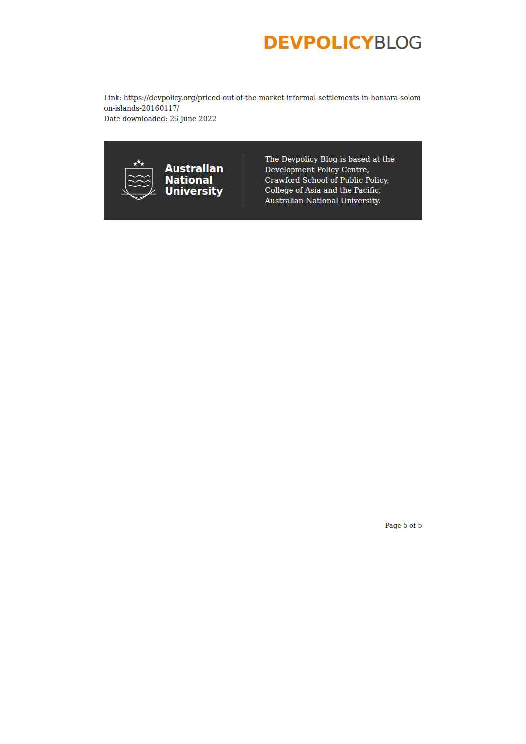DEVPOLICY BLOG
Link: https://devpolicy.org/priced-out-of-the-market-informal-settlements-in-honiara-solomon-islands-20160117/
Date downloaded: 26 June 2022
NATURAM PRIMUM COGNOSCERE RERUM
Australian
National
University
The Devpolicy Blog is based at the Development Policy Centre, Crawford School of Public Policy, College of Asia and the Pacific, Australian National University.
Page 5 of 5